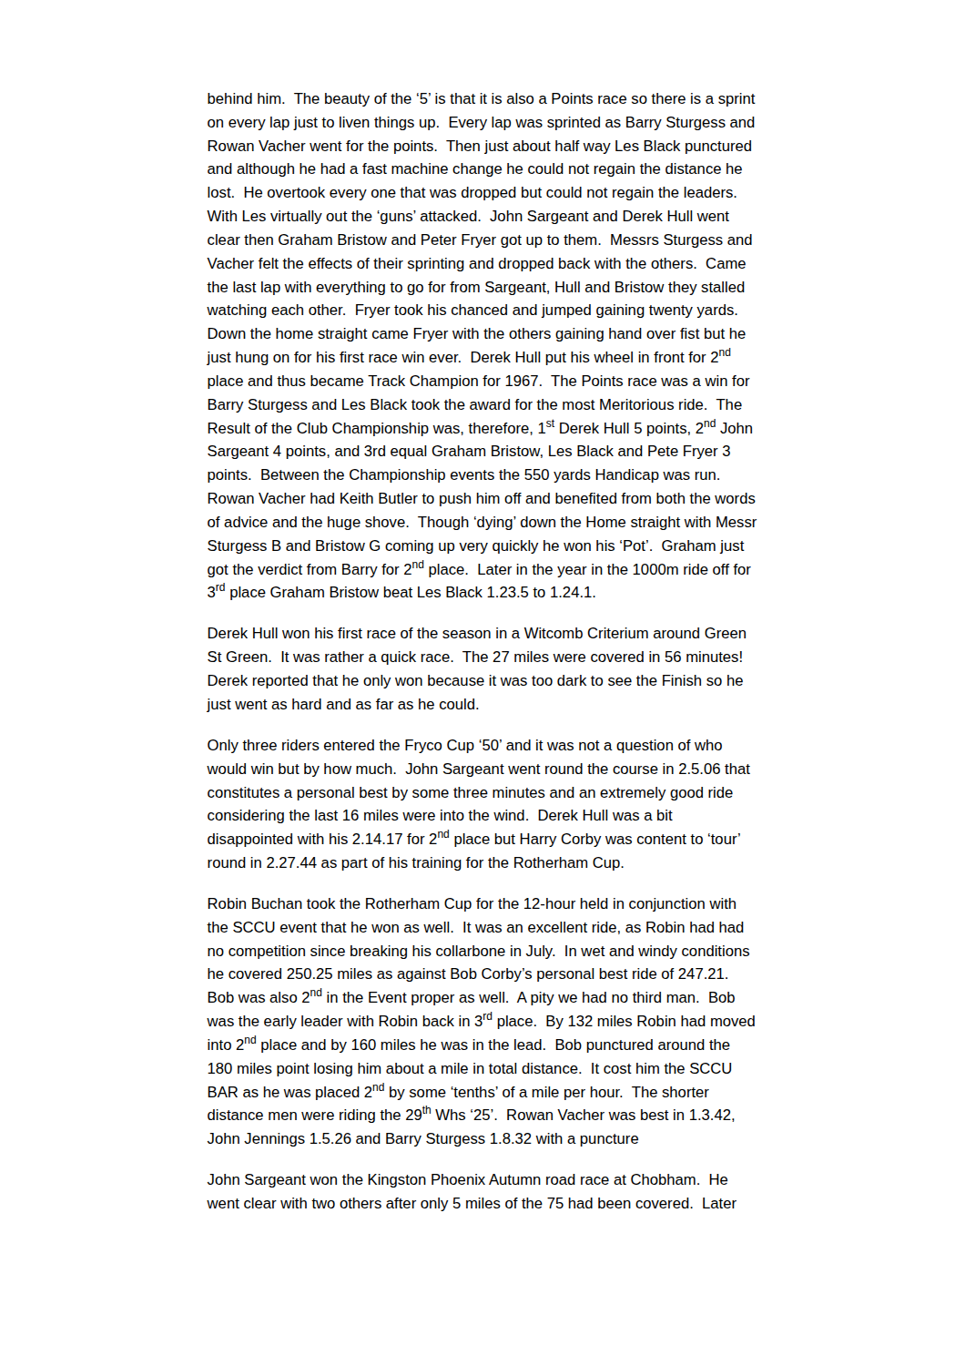behind him. The beauty of the ‘5’ is that it is also a Points race so there is a sprint on every lap just to liven things up. Every lap was sprinted as Barry Sturgess and Rowan Vacher went for the points. Then just about half way Les Black punctured and although he had a fast machine change he could not regain the distance he lost. He overtook every one that was dropped but could not regain the leaders. With Les virtually out the ‘guns’ attacked. John Sargeant and Derek Hull went clear then Graham Bristow and Peter Fryer got up to them. Messrs Sturgess and Vacher felt the effects of their sprinting and dropped back with the others. Came the last lap with everything to go for from Sargeant, Hull and Bristow they stalled watching each other. Fryer took his chanced and jumped gaining twenty yards. Down the home straight came Fryer with the others gaining hand over fist but he just hung on for his first race win ever. Derek Hull put his wheel in front for 2nd place and thus became Track Champion for 1967. The Points race was a win for Barry Sturgess and Les Black took the award for the most Meritorious ride. The Result of the Club Championship was, therefore, 1st Derek Hull 5 points, 2nd John Sargeant 4 points, and 3rd equal Graham Bristow, Les Black and Pete Fryer 3 points. Between the Championship events the 550 yards Handicap was run. Rowan Vacher had Keith Butler to push him off and benefited from both the words of advice and the huge shove. Though ‘dying’ down the Home straight with Messr Sturgess B and Bristow G coming up very quickly he won his ‘Pot’. Graham just got the verdict from Barry for 2nd place. Later in the year in the 1000m ride off for 3rd place Graham Bristow beat Les Black 1.23.5 to 1.24.1.
Derek Hull won his first race of the season in a Witcomb Criterium around Green St Green. It was rather a quick race. The 27 miles were covered in 56 minutes! Derek reported that he only won because it was too dark to see the Finish so he just went as hard and as far as he could.
Only three riders entered the Fryco Cup ‘50’ and it was not a question of who would win but by how much. John Sargeant went round the course in 2.5.06 that constitutes a personal best by some three minutes and an extremely good ride considering the last 16 miles were into the wind. Derek Hull was a bit disappointed with his 2.14.17 for 2nd place but Harry Corby was content to ‘tour’ round in 2.27.44 as part of his training for the Rotherham Cup.
Robin Buchan took the Rotherham Cup for the 12-hour held in conjunction with the SCCU event that he won as well. It was an excellent ride, as Robin had had no competition since breaking his collarbone in July. In wet and windy conditions he covered 250.25 miles as against Bob Corby’s personal best ride of 247.21. Bob was also 2nd in the Event proper as well. A pity we had no third man. Bob was the early leader with Robin back in 3rd place. By 132 miles Robin had moved into 2nd place and by 160 miles he was in the lead. Bob punctured around the 180 miles point losing him about a mile in total distance. It cost him the SCCU BAR as he was placed 2nd by some ‘tenths’ of a mile per hour. The shorter distance men were riding the 29th Whs ‘25’. Rowan Vacher was best in 1.3.42, John Jennings 1.5.26 and Barry Sturgess 1.8.32 with a puncture
John Sargeant won the Kingston Phoenix Autumn road race at Chobham. He went clear with two others after only 5 miles of the 75 had been covered. Later